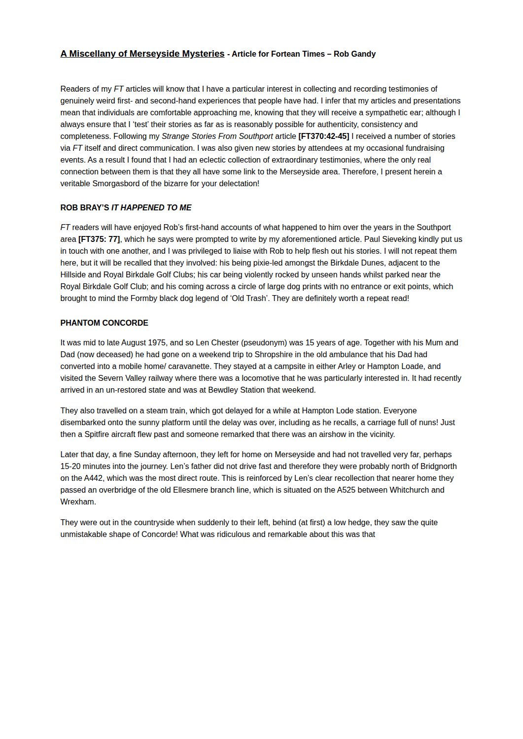A Miscellany of Merseyside Mysteries - Article for Fortean Times – Rob Gandy
Readers of my FT articles will know that I have a particular interest in collecting and recording testimonies of genuinely weird first- and second-hand experiences that people have had. I infer that my articles and presentations mean that individuals are comfortable approaching me, knowing that they will receive a sympathetic ear; although I always ensure that I ‘test’ their stories as far as is reasonably possible for authenticity, consistency and completeness. Following my Strange Stories From Southport article [FT370:42-45] I received a number of stories via FT itself and direct communication. I was also given new stories by attendees at my occasional fundraising events. As a result I found that I had an eclectic collection of extraordinary testimonies, where the only real connection between them is that they all have some link to the Merseyside area. Therefore, I present herein a veritable Smorgasbord of the bizarre for your delectation!
Rob Bray’s It Happened To Me
FT readers will have enjoyed Rob’s first-hand accounts of what happened to him over the years in the Southport area [FT375: 77], which he says were prompted to write by my aforementioned article. Paul Sieveking kindly put us in touch with one another, and I was privileged to liaise with Rob to help flesh out his stories. I will not repeat them here, but it will be recalled that they involved: his being pixie-led amongst the Birkdale Dunes, adjacent to the Hillside and Royal Birkdale Golf Clubs; his car being violently rocked by unseen hands whilst parked near the Royal Birkdale Golf Club; and his coming across a circle of large dog prints with no entrance or exit points, which brought to mind the Formby black dog legend of ‘Old Trash’. They are definitely worth a repeat read!
Phantom Concorde
It was mid to late August 1975, and so Len Chester (pseudonym) was 15 years of age. Together with his Mum and Dad (now deceased) he had gone on a weekend trip to Shropshire in the old ambulance that his Dad had converted into a mobile home/ caravanette. They stayed at a campsite in either Arley or Hampton Loade, and visited the Severn Valley railway where there was a locomotive that he was particularly interested in. It had recently arrived in an un-restored state and was at Bewdley Station that weekend.
They also travelled on a steam train, which got delayed for a while at Hampton Lode station. Everyone disembarked onto the sunny platform until the delay was over, including as he recalls, a carriage full of nuns! Just then a Spitfire aircraft flew past and someone remarked that there was an airshow in the vicinity.
Later that day, a fine Sunday afternoon, they left for home on Merseyside and had not travelled very far, perhaps 15-20 minutes into the journey. Len’s father did not drive fast and therefore they were probably north of Bridgnorth on the A442, which was the most direct route. This is reinforced by Len’s clear recollection that nearer home they passed an overbridge of the old Ellesmere branch line, which is situated on the A525 between Whitchurch and Wrexham.
They were out in the countryside when suddenly to their left, behind (at first) a low hedge, they saw the quite unmistakable shape of Concorde! What was ridiculous and remarkable about this was that